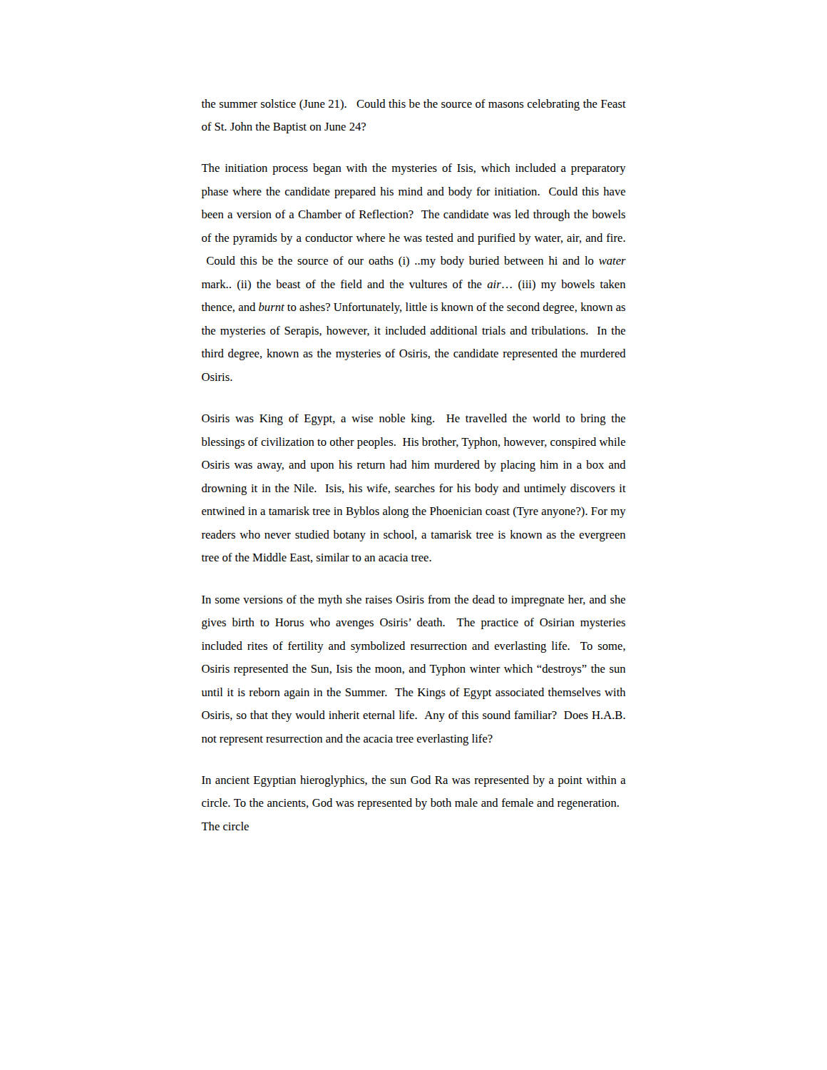the summer solstice (June 21). Could this be the source of masons celebrating the Feast of St. John the Baptist on June 24?
The initiation process began with the mysteries of Isis, which included a preparatory phase where the candidate prepared his mind and body for initiation. Could this have been a version of a Chamber of Reflection? The candidate was led through the bowels of the pyramids by a conductor where he was tested and purified by water, air, and fire. Could this be the source of our oaths (i) ..my body buried between hi and lo water mark.. (ii) the beast of the field and the vultures of the air… (iii) my bowels taken thence, and burnt to ashes? Unfortunately, little is known of the second degree, known as the mysteries of Serapis, however, it included additional trials and tribulations. In the third degree, known as the mysteries of Osiris, the candidate represented the murdered Osiris.
Osiris was King of Egypt, a wise noble king. He travelled the world to bring the blessings of civilization to other peoples. His brother, Typhon, however, conspired while Osiris was away, and upon his return had him murdered by placing him in a box and drowning it in the Nile. Isis, his wife, searches for his body and untimely discovers it entwined in a tamarisk tree in Byblos along the Phoenician coast (Tyre anyone?). For my readers who never studied botany in school, a tamarisk tree is known as the evergreen tree of the Middle East, similar to an acacia tree.
In some versions of the myth she raises Osiris from the dead to impregnate her, and she gives birth to Horus who avenges Osiris’ death. The practice of Osirian mysteries included rites of fertility and symbolized resurrection and everlasting life. To some, Osiris represented the Sun, Isis the moon, and Typhon winter which “destroys” the sun until it is reborn again in the Summer. The Kings of Egypt associated themselves with Osiris, so that they would inherit eternal life. Any of this sound familiar? Does H.A.B. not represent resurrection and the acacia tree everlasting life?
In ancient Egyptian hieroglyphics, the sun God Ra was represented by a point within a circle. To the ancients, God was represented by both male and female and regeneration. The circle